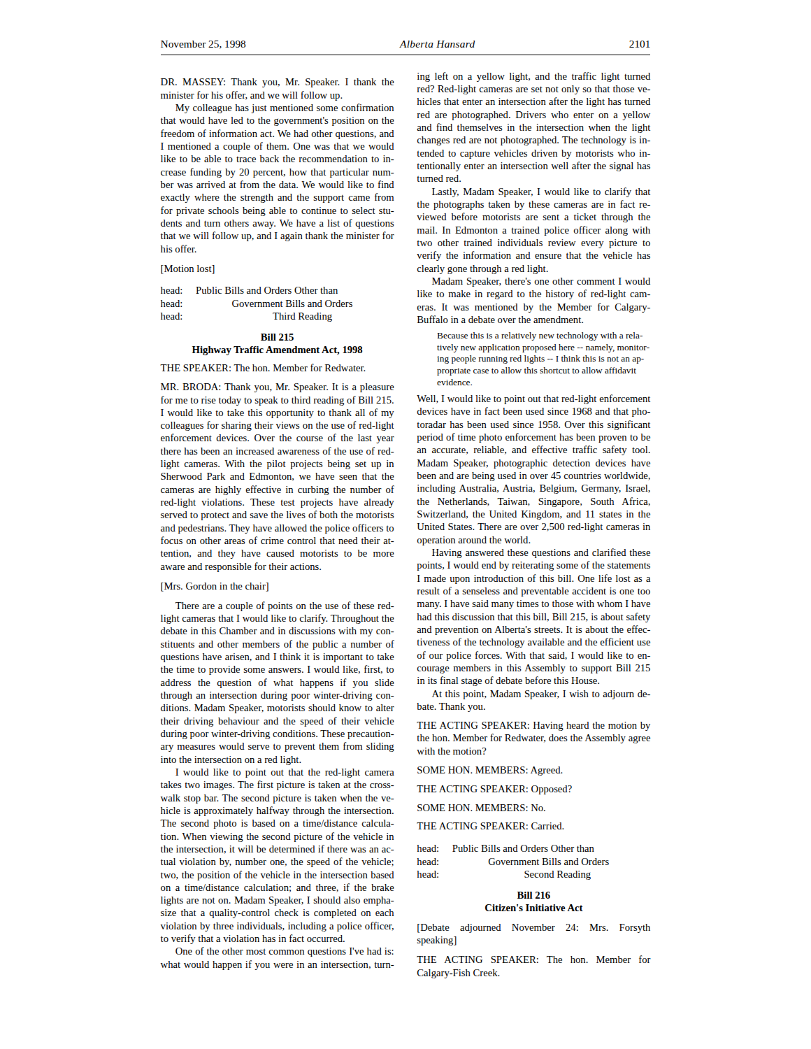November 25, 1998 Alberta Hansard 2101
DR. MASSEY: Thank you, Mr. Speaker. I thank the minister for his offer, and we will follow up.
My colleague has just mentioned some confirmation that would have led to the government's position on the freedom of information act. We had other questions, and I mentioned a couple of them. One was that we would like to be able to trace back the recommendation to increase funding by 20 percent, how that particular number was arrived at from the data. We would like to find exactly where the strength and the support came from for private schools being able to continue to select students and turn others away. We have a list of questions that we will follow up, and I again thank the minister for his offer.
[Motion lost]
head: Public Bills and Orders Other than head: Government Bills and Orders head: Third Reading
Bill 215 Highway Traffic Amendment Act, 1998
THE SPEAKER: The hon. Member for Redwater.
MR. BRODA: Thank you, Mr. Speaker. It is a pleasure for me to rise today to speak to third reading of Bill 215. I would like to take this opportunity to thank all of my colleagues for sharing their views on the use of red-light enforcement devices. Over the course of the last year there has been an increased awareness of the use of red-light cameras. With the pilot projects being set up in Sherwood Park and Edmonton, we have seen that the cameras are highly effective in curbing the number of red-light violations. These test projects have already served to protect and save the lives of both the motorists and pedestrians. They have allowed the police officers to focus on other areas of crime control that need their attention, and they have caused motorists to be more aware and responsible for their actions.
[Mrs. Gordon in the chair]
There are a couple of points on the use of these red-light cameras that I would like to clarify. Throughout the debate in this Chamber and in discussions with my constituents and other members of the public a number of questions have arisen, and I think it is important to take the time to provide some answers. I would like, first, to address the question of what happens if you slide through an intersection during poor winter-driving conditions. Madam Speaker, motorists should know to alter their driving behaviour and the speed of their vehicle during poor winter-driving conditions. These precautionary measures would serve to prevent them from sliding into the intersection on a red light.
I would like to point out that the red-light camera takes two images. The first picture is taken at the crosswalk stop bar. The second picture is taken when the vehicle is approximately halfway through the intersection. The second photo is based on a time/distance calculation. When viewing the second picture of the vehicle in the intersection, it will be determined if there was an actual violation by, number one, the speed of the vehicle; two, the position of the vehicle in the intersection based on a time/distance calculation; and three, if the brake lights are not on. Madam Speaker, I should also emphasize that a quality-control check is completed on each violation by three individuals, including a police officer, to verify that a violation has in fact occurred.
One of the other most common questions I've had is: what would happen if you were in an intersection, turning left on a yellow light, and the traffic light turned red? Red-light cameras are set not only so that those vehicles that enter an intersection after the light has turned red are photographed. Drivers who enter on a yellow and find themselves in the intersection when the light changes red are not photographed. The technology is intended to capture vehicles driven by motorists who intentionally enter an intersection well after the signal has turned red.
Lastly, Madam Speaker, I would like to clarify that the photographs taken by these cameras are in fact reviewed before motorists are sent a ticket through the mail. In Edmonton a trained police officer along with two other trained individuals review every picture to verify the information and ensure that the vehicle has clearly gone through a red light.
Madam Speaker, there's one other comment I would like to make in regard to the history of red-light cameras. It was mentioned by the Member for Calgary-Buffalo in a debate over the amendment.
Because this is a relatively new technology with a relatively new application proposed here -- namely, monitoring people running red lights -- I think this is not an appropriate case to allow this shortcut to allow affidavit evidence.
Well, I would like to point out that red-light enforcement devices have in fact been used since 1968 and that photoradar has been used since 1958. Over this significant period of time photo enforcement has been proven to be an accurate, reliable, and effective traffic safety tool. Madam Speaker, photographic detection devices have been and are being used in over 45 countries worldwide, including Australia, Austria, Belgium, Germany, Israel, the Netherlands, Taiwan, Singapore, South Africa, Switzerland, the United Kingdom, and 11 states in the United States. There are over 2,500 red-light cameras in operation around the world.
Having answered these questions and clarified these points, I would end by reiterating some of the statements I made upon introduction of this bill. One life lost as a result of a senseless and preventable accident is one too many. I have said many times to those with whom I have had this discussion that this bill, Bill 215, is about safety and prevention on Alberta's streets. It is about the effectiveness of the technology available and the efficient use of our police forces. With that said, I would like to encourage members in this Assembly to support Bill 215 in its final stage of debate before this House.
At this point, Madam Speaker, I wish to adjourn debate. Thank you.
THE ACTING SPEAKER: Having heard the motion by the hon. Member for Redwater, does the Assembly agree with the motion?
SOME HON. MEMBERS: Agreed.
THE ACTING SPEAKER: Opposed?
SOME HON. MEMBERS: No.
THE ACTING SPEAKER: Carried.
head: Public Bills and Orders Other than head: Government Bills and Orders head: Second Reading
Bill 216 Citizen's Initiative Act
[Debate adjourned November 24: Mrs. Forsyth speaking]
THE ACTING SPEAKER: The hon. Member for Calgary-Fish Creek.